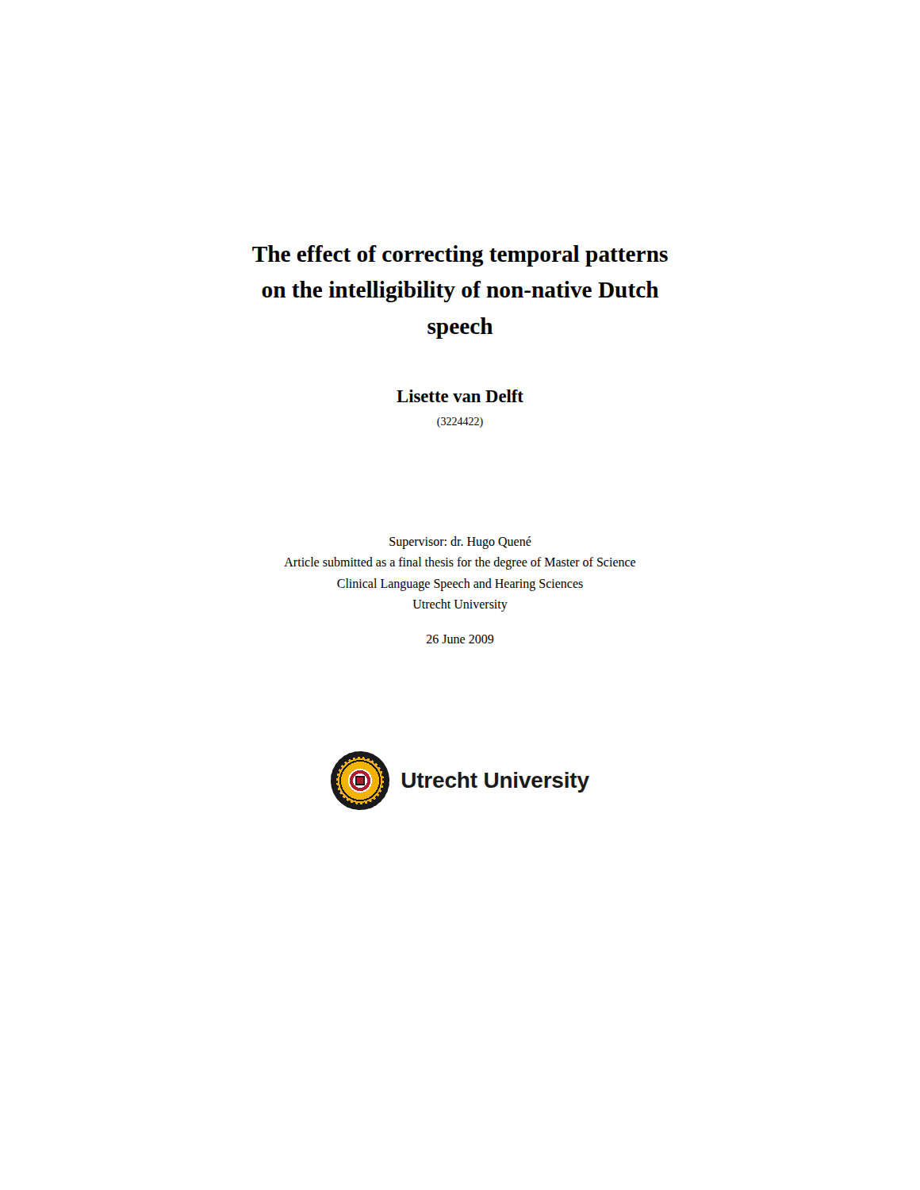The effect of correcting temporal patterns on the intelligibility of non-native Dutch speech
Lisette van Delft
(3224422)
Supervisor: dr. Hugo Quené
Article submitted as a final thesis for the degree of Master of Science
Clinical Language Speech and Hearing Sciences
Utrecht University
26 June 2009
Utrecht University